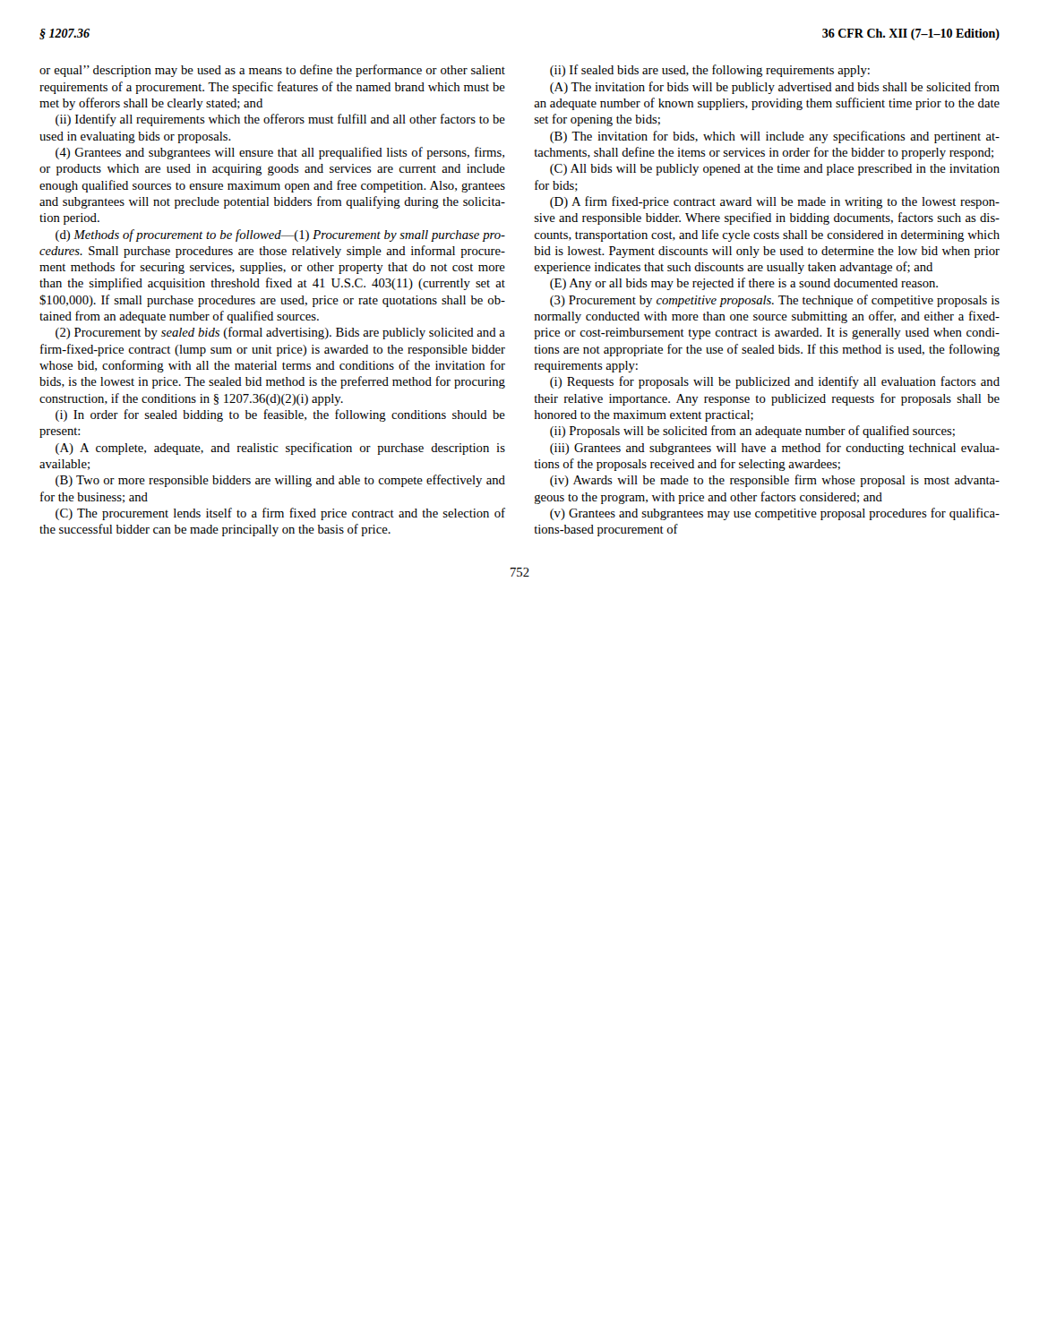§ 1207.36 36 CFR Ch. XII (7–1–10 Edition)
or equal’’ description may be used as a means to define the performance or other salient requirements of a procurement. The specific features of the named brand which must be met by offerors shall be clearly stated; and
(ii) Identify all requirements which the offerors must fulfill and all other factors to be used in evaluating bids or proposals.
(4) Grantees and subgrantees will ensure that all prequalified lists of persons, firms, or products which are used in acquiring goods and services are current and include enough qualified sources to ensure maximum open and free competition. Also, grantees and subgrantees will not preclude potential bidders from qualifying during the solicitation period.
(d) Methods of procurement to be followed—(1) Procurement by small purchase procedures. Small purchase procedures are those relatively simple and informal procurement methods for securing services, supplies, or other property that do not cost more than the simplified acquisition threshold fixed at 41 U.S.C. 403(11) (currently set at $100,000). If small purchase procedures are used, price or rate quotations shall be obtained from an adequate number of qualified sources.
(2) Procurement by sealed bids (formal advertising). Bids are publicly solicited and a firm-fixed-price contract (lump sum or unit price) is awarded to the responsible bidder whose bid, conforming with all the material terms and conditions of the invitation for bids, is the lowest in price. The sealed bid method is the preferred method for procuring construction, if the conditions in § 1207.36(d)(2)(i) apply.
(i) In order for sealed bidding to be feasible, the following conditions should be present:
(A) A complete, adequate, and realistic specification or purchase description is available;
(B) Two or more responsible bidders are willing and able to compete effectively and for the business; and
(C) The procurement lends itself to a firm fixed price contract and the selection of the successful bidder can be made principally on the basis of price.
(ii) If sealed bids are used, the following requirements apply:
(A) The invitation for bids will be publicly advertised and bids shall be solicited from an adequate number of known suppliers, providing them sufficient time prior to the date set for opening the bids;
(B) The invitation for bids, which will include any specifications and pertinent attachments, shall define the items or services in order for the bidder to properly respond;
(C) All bids will be publicly opened at the time and place prescribed in the invitation for bids;
(D) A firm fixed-price contract award will be made in writing to the lowest responsive and responsible bidder. Where specified in bidding documents, factors such as discounts, transportation cost, and life cycle costs shall be considered in determining which bid is lowest. Payment discounts will only be used to determine the low bid when prior experience indicates that such discounts are usually taken advantage of; and
(E) Any or all bids may be rejected if there is a sound documented reason.
(3) Procurement by competitive proposals. The technique of competitive proposals is normally conducted with more than one source submitting an offer, and either a fixed-price or cost-reimbursement type contract is awarded. It is generally used when conditions are not appropriate for the use of sealed bids. If this method is used, the following requirements apply:
(i) Requests for proposals will be publicized and identify all evaluation factors and their relative importance. Any response to publicized requests for proposals shall be honored to the maximum extent practical;
(ii) Proposals will be solicited from an adequate number of qualified sources;
(iii) Grantees and subgrantees will have a method for conducting technical evaluations of the proposals received and for selecting awardees;
(iv) Awards will be made to the responsible firm whose proposal is most advantageous to the program, with price and other factors considered; and
(v) Grantees and subgrantees may use competitive proposal procedures for qualifications-based procurement of
752